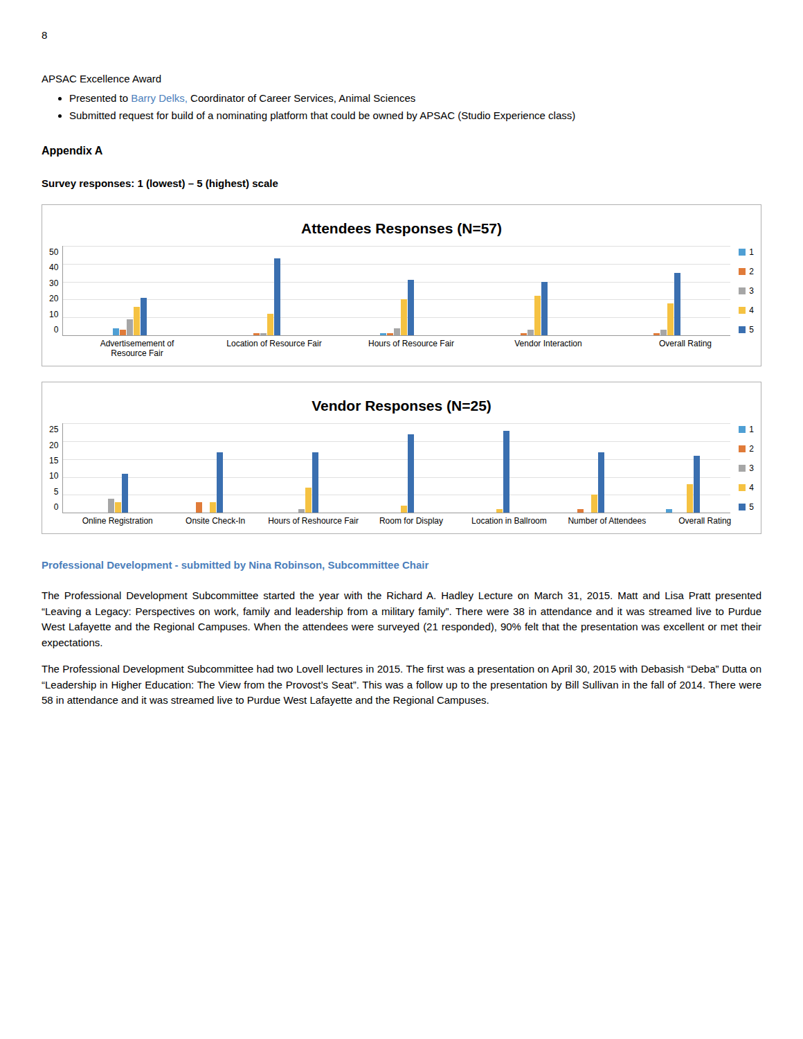8
APSAC Excellence Award
Presented to Barry Delks, Coordinator of Career Services, Animal Sciences
Submitted request for build of a nominating platform that could be owned by APSAC (Studio Experience class)
Appendix A
Survey responses: 1 (lowest) – 5 (highest) scale
Attendees Responses (N=57)
50403020100
1
2
3
4
5
Advertisemement of Resource Fair Location of Resource Fair Hours of Resource Fair Vendor Interaction Overall Rating
Vendor Responses (N=25)
2520151050
1
2
3
4
5
Online Registration Onsite Check-In Hours of Reshource Fair Room for Display Location in Ballroom Number of Attendees Overall Rating
Professional Development - submitted by Nina Robinson, Subcommittee Chair
The Professional Development Subcommittee started the year with the Richard A. Hadley Lecture on March 31, 2015. Matt and Lisa Pratt presented “Leaving a Legacy: Perspectives on work, family and leadership from a military family”. There were 38 in attendance and it was streamed live to Purdue West Lafayette and the Regional Campuses. When the attendees were surveyed (21 responded), 90% felt that the presentation was excellent or met their expectations.
The Professional Development Subcommittee had two Lovell lectures in 2015. The first was a presentation on April 30, 2015 with Debasish “Deba” Dutta on “Leadership in Higher Education: The View from the Provost’s Seat”. This was a follow up to the presentation by Bill Sullivan in the fall of 2014. There were 58 in attendance and it was streamed live to Purdue West Lafayette and the Regional Campuses.